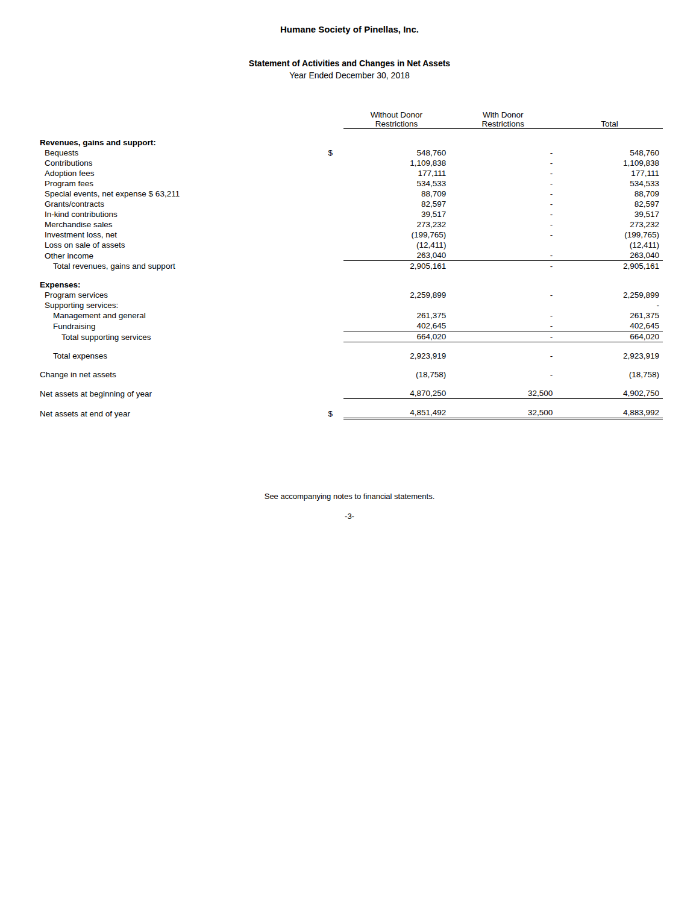Humane Society of Pinellas, Inc.
Statement of Activities and Changes in Net Assets
Year Ended December 30, 2018
| | | Without Donor | With Donor | |
| --- | --- | --- | --- | --- |
| | | Restrictions | Restrictions | Total |
| Revenues, gains and support: | | | | |
| Bequests | $ | 548,760 | - | 548,760 |
| Contributions | | 1,109,838 | - | 1,109,838 |
| Adoption fees | | 177,111 | - | 177,111 |
| Program fees | | 534,533 | - | 534,533 |
| Special events, net expense $ 63,211 | | 88,709 | - | 88,709 |
| Grants/contracts | | 82,597 | - | 82,597 |
| In-kind contributions | | 39,517 | - | 39,517 |
| Merchandise sales | | 273,232 | - | 273,232 |
| Investment loss, net | | (199,765) | - | (199,765) |
| Loss on sale of assets | | (12,411) | | (12,411) |
| Other income | | 263,040 | - | 263,040 |
| Total revenues, gains and support | | 2,905,161 | - | 2,905,161 |
| Expenses: | | | | |
| Program services | | 2,259,899 | - | 2,259,899 |
| Supporting services: | | | | - |
| Management and general | | 261,375 | - | 261,375 |
| Fundraising | | 402,645 | - | 402,645 |
| Total supporting services | | 664,020 | - | 664,020 |
| Total expenses | | 2,923,919 | - | 2,923,919 |
| Change in net assets | | (18,758) | - | (18,758) |
| Net assets at beginning of year | | 4,870,250 | 32,500 | 4,902,750 |
| Net assets at end of year | $ | 4,851,492 | 32,500 | 4,883,992 |
See accompanying notes to financial statements.
-3-